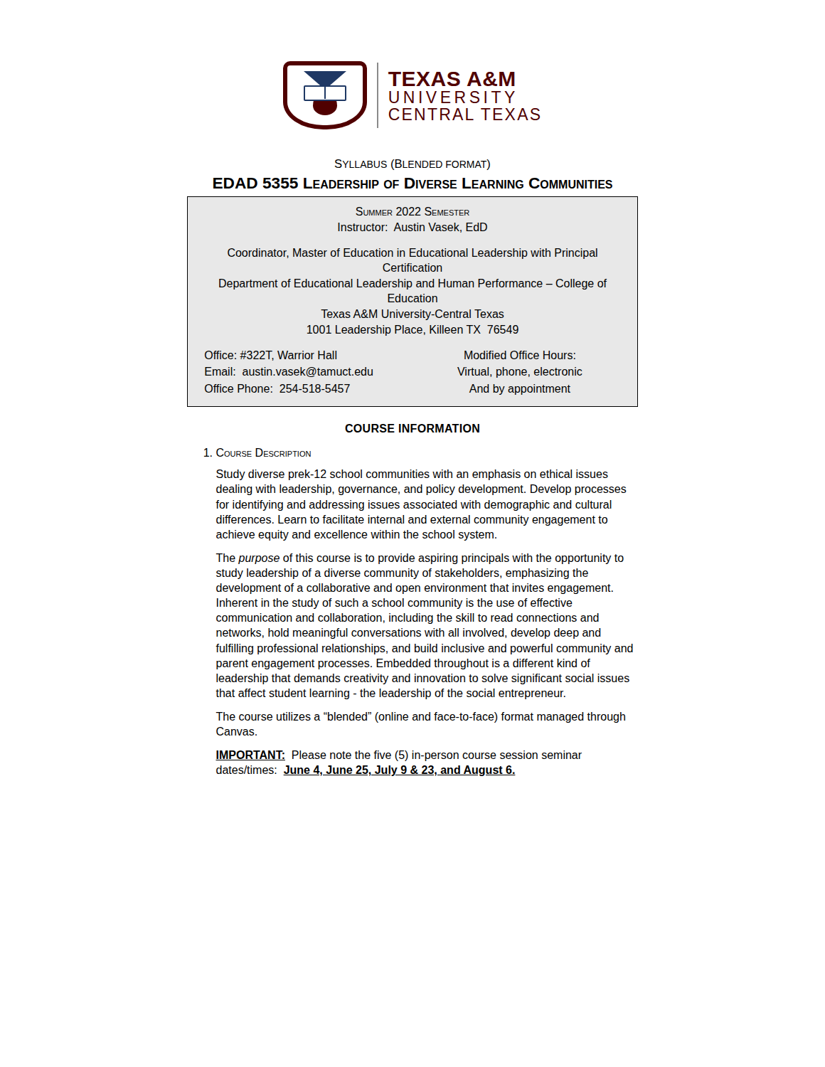TEXAS A&M
UNIVERSITY
CENTRAL TEXAS
SYLLABUS (BLENDED FORMAT)
EDAD 5355 Leadership of Diverse Learning Communities
Summer 2022 Semester
Instructor: Austin Vasek, EdD
Coordinator, Master of Education in Educational Leadership with Principal Certification
Department of Educational Leadership and Human Performance – College of Education
Texas A&M University-Central Texas
1001 Leadership Place, Killeen TX 76549
Office: #322T, Warrior Hall
Modified Office Hours:
Email: austin.vasek@tamuct.edu
Virtual, phone, electronic
Office Phone: 254-518-5457
And by appointment
COURSE INFORMATION
Course Description
Study diverse prek-12 school communities with an emphasis on ethical issues dealing with leadership, governance, and policy development. Develop processes for identifying and addressing issues associated with demographic and cultural differences. Learn to facilitate internal and external community engagement to achieve equity and excellence within the school system.
The purpose of this course is to provide aspiring principals with the opportunity to study leadership of a diverse community of stakeholders, emphasizing the development of a collaborative and open environment that invites engagement. Inherent in the study of such a school community is the use of effective communication and collaboration, including the skill to read connections and networks, hold meaningful conversations with all involved, develop deep and fulfilling professional relationships, and build inclusive and powerful community and parent engagement processes. Embedded throughout is a different kind of leadership that demands creativity and innovation to solve significant social issues that affect student learning - the leadership of the social entrepreneur.
The course utilizes a “blended” (online and face-to-face) format managed through Canvas.
IMPORTANT: Please note the five (5) in-person course session seminar dates/times: June 4, June 25, July 9 & 23, and August 6.